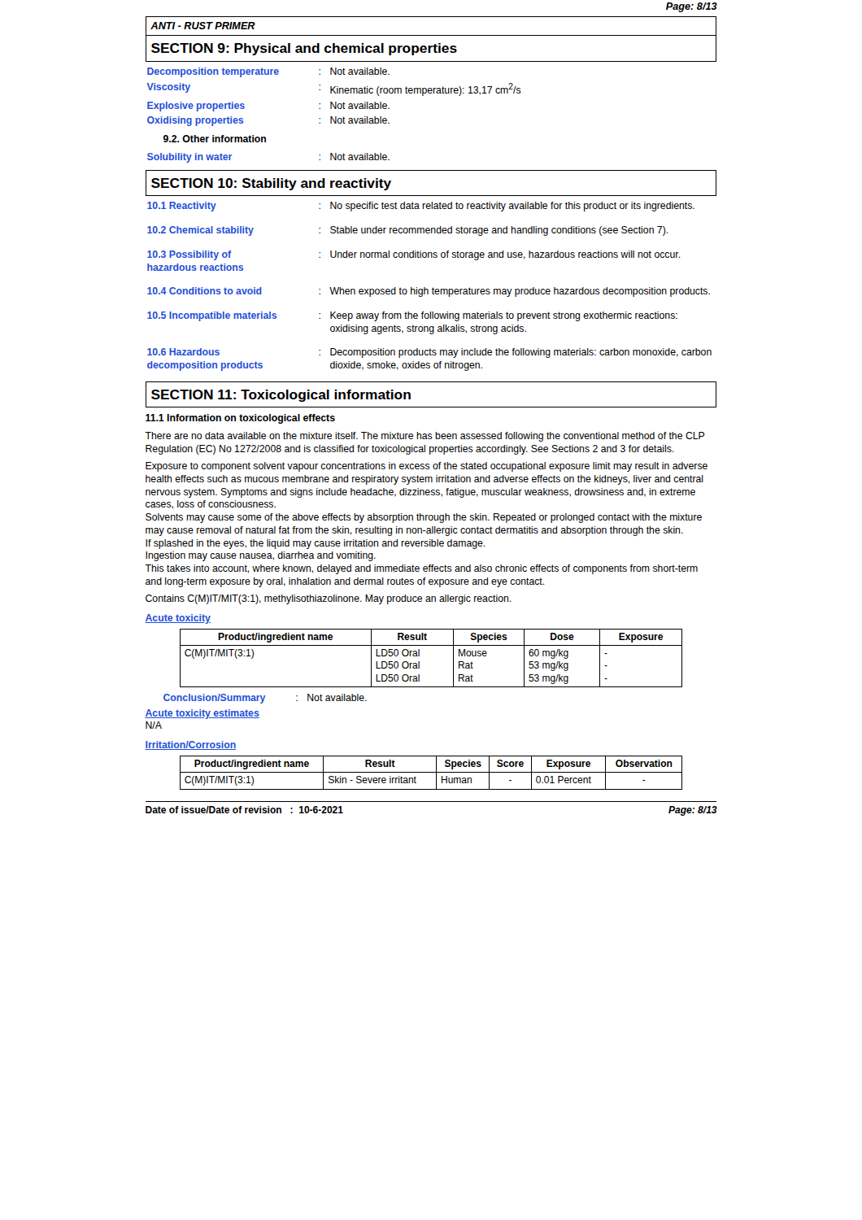Page: 8/13
ANTI - RUST PRIMER
SECTION 9: Physical and chemical properties
| Decomposition temperature | : | Not available. |
| Viscosity | : | Kinematic (room temperature): 13,17 cm 2 /s |
| Explosive properties | : | Not available. |
| Oxidising properties | : | Not available. |
9.2. Other information
| Solubility in water | : | Not available. |
SECTION 10: Stability and reactivity
| 10.1 Reactivity | : | No specific test data related to reactivity available for this product or its ingredients. |
| 10.2 Chemical stability | : | Stable under recommended storage and handling conditions (see Section 7). |
| 10.3 Possibility of hazardous reactions | : | Under normal conditions of storage and use, hazardous reactions will not occur. |
| 10.4 Conditions to avoid | : | When exposed to high temperatures may produce hazardous decomposition products. |
| 10.5 Incompatible materials | : | Keep away from the following materials to prevent strong exothermic reactions: oxidising agents, strong alkalis, strong acids. |
| 10.6 Hazardous decomposition products | : | Decomposition products may include the following materials: carbon monoxide, carbon dioxide, smoke, oxides of nitrogen. |
SECTION 11: Toxicological information
11.1 Information on toxicological effects
There are no data available on the mixture itself. The mixture has been assessed following the conventional method of the CLP Regulation (EC) No 1272/2008 and is classified for toxicological properties accordingly. See Sections 2 and 3 for details.
Exposure to component solvent vapour concentrations in excess of the stated occupational exposure limit may result in adverse health effects such as mucous membrane and respiratory system irritation and adverse effects on the kidneys, liver and central nervous system. Symptoms and signs include headache, dizziness, fatigue, muscular weakness, drowsiness and, in extreme cases, loss of consciousness.
Solvents may cause some of the above effects by absorption through the skin. Repeated or prolonged contact with the mixture may cause removal of natural fat from the skin, resulting in non-allergic contact dermatitis and absorption through the skin.
If splashed in the eyes, the liquid may cause irritation and reversible damage.
Ingestion may cause nausea, diarrhea and vomiting.
This takes into account, where known, delayed and immediate effects and also chronic effects of components from short-term and long-term exposure by oral, inhalation and dermal routes of exposure and eye contact.
Contains C(M)IT/MIT(3:1), methylisothiazolinone. May produce an allergic reaction.
Acute toxicity
| Product/ingredient name | Result | Species | Dose | Exposure |
| --- | --- | --- | --- | --- |
| C(M)IT/MIT(3:1) | LD50 Oral LD50 Oral LD50 Oral | Mouse Rat Rat | 60 mg/kg 53 mg/kg 53 mg/kg | - - - |
| Conclusion/Summary | : | Not available. |
Acute toxicity estimates
N/A
Irritation/Corrosion
| Product/ingredient name | Result | Species | Score | Exposure | Observation |
| --- | --- | --- | --- | --- | --- |
| C(M)IT/MIT(3:1) | Skin - Severe irritant | Human | - | 0.01 Percent | - |
Date of issue/Date of revision : 10-6-2021
Page: 8/13